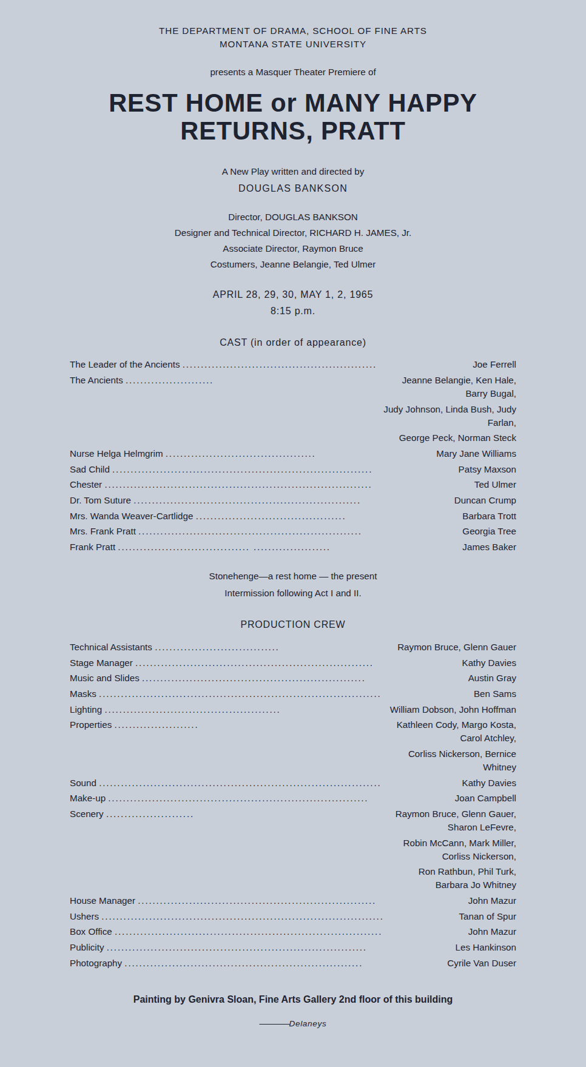THE DEPARTMENT OF DRAMA, SCHOOL OF FINE ARTS MONTANA STATE UNIVERSITY
presents a Masquer Theater Premiere of
REST HOME or MANY HAPPY RETURNS, PRATT
A New Play written and directed by
DOUGLAS BANKSON
Director, DOUGLAS BANKSON
Designer and Technical Director, RICHARD H. JAMES, Jr.
Associate Director, Raymon Bruce
Costumers, Jeanne Belangie, Ted Ulmer
APRIL 28, 29, 30, MAY 1, 2, 1965
8:15 p.m.
CAST (in order of appearance)
| The Leader of the Ancients ..................................................... | Joe Ferrell |
| The Ancients ........................ | Jeanne Belangie, Ken Hale, Barry Bugal, |
| | Judy Johnson, Linda Bush, Judy Farlan, |
| | George Peck, Norman Steck |
| Nurse Helga Helmgrim ......................................... | Mary Jane Williams |
| Sad Child ....................................................................... | Patsy Maxson |
| Chester ......................................................................... | Ted Ulmer |
| Dr. Tom Suture .............................................................. | Duncan Crump |
| Mrs. Wanda Weaver-Cartlidge ......................................... | Barbara Trott |
| Mrs. Frank Pratt ............................................................. | Georgia Tree |
| Frank Pratt .................................... ..................... | James Baker |
Stonehenge—a rest home — the present
Intermission following Act I and II.
PRODUCTION CREW
| Technical Assistants .................................. | Raymon Bruce, Glenn Gauer |
| Stage Manager ................................................................. | Kathy Davies |
| Music and Slides ............................................................. | Austin Gray |
| Masks ............................................................................. | Ben Sams |
| Lighting ................................................ | William Dobson, John Hoffman |
| Properties ....................... | Kathleen Cody, Margo Kosta, Carol Atchley, |
| | Corliss Nickerson, Bernice Whitney |
| Sound ............................................................................. | Kathy Davies |
| Make-up ....................................................................... | Joan Campbell |
| Scenery ........................ | Raymon Bruce, Glenn Gauer, Sharon LeFevre, |
| | Robin McCann, Mark Miller, Corliss Nickerson, |
| | Ron Rathbun, Phil Turk, Barbara Jo Whitney |
| House Manager ................................................................. | John Mazur |
| Ushers ............................................................................. | Tanan of Spur |
| Box Office ......................................................................... | John Mazur |
| Publicity ....................................................................... | Les Hankinson |
| Photography ................................................................. | Cyrile Van Duser |
Painting by Genivra Sloan, Fine Arts Gallery 2nd floor of this building
Delaneys